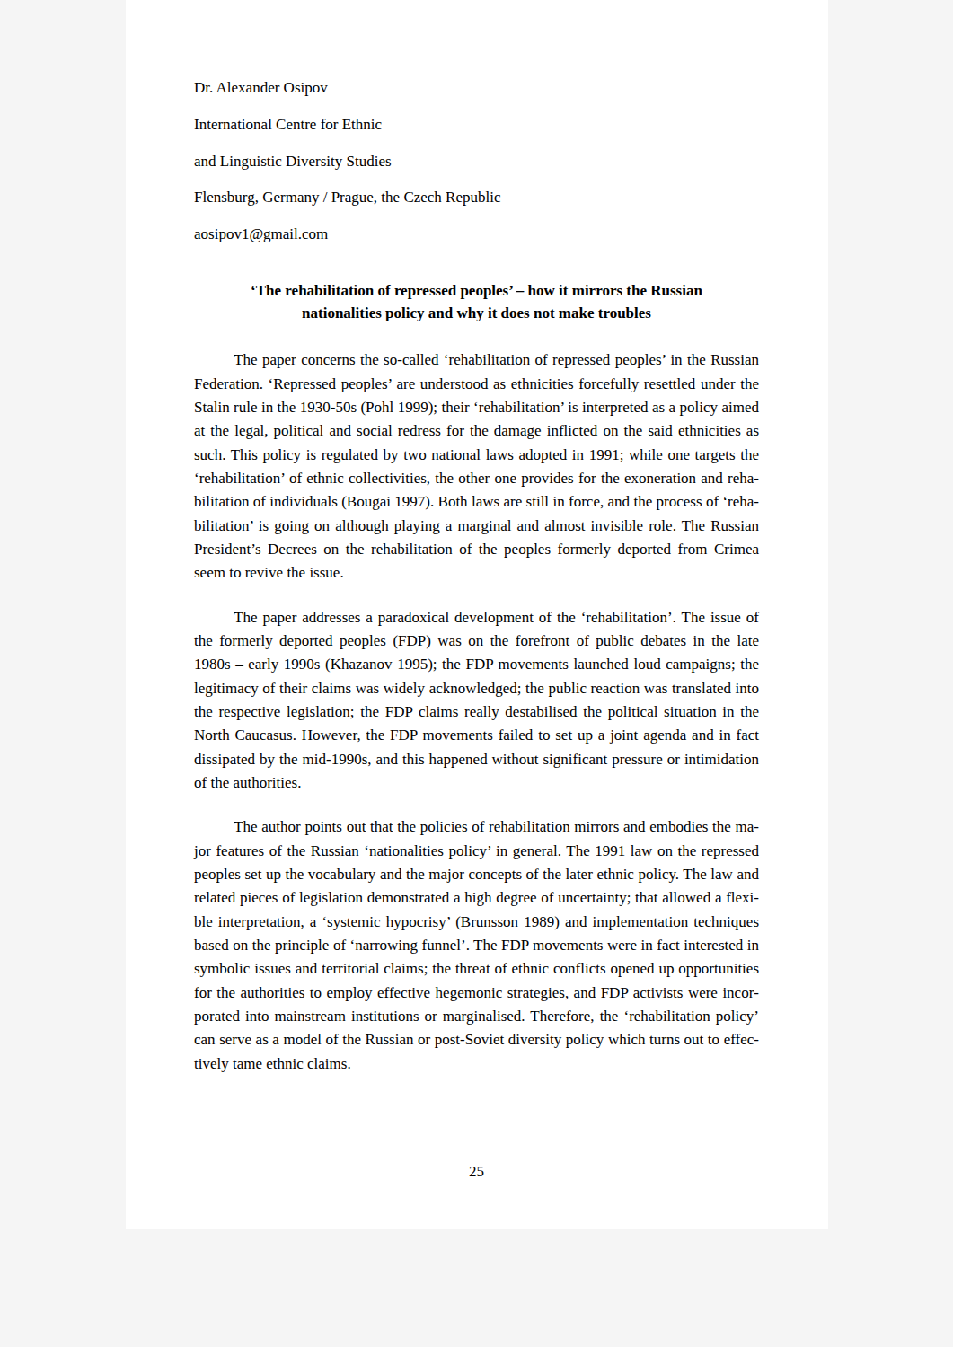Dr. Alexander Osipov
International Centre for Ethnic
and Linguistic Diversity Studies
Flensburg, Germany / Prague, the Czech Republic
aosipov1@gmail.com
‘The rehabilitation of repressed peoples’ – how it mirrors the Russian nationalities policy and why it does not make troubles
The paper concerns the so-called ‘rehabilitation of repressed peoples’ in the Russian Federation. ‘Repressed peoples’ are understood as ethnicities forcefully resettled under the Stalin rule in the 1930-50s (Pohl 1999); their ‘rehabilitation’ is interpreted as a policy aimed at the legal, political and social redress for the damage inflicted on the said ethnicities as such. This policy is regulated by two national laws adopted in 1991; while one targets the ‘rehabilitation’ of ethnic collectivities, the other one provides for the exoneration and rehabilitation of individuals (Bougai 1997). Both laws are still in force, and the process of ‘rehabilitation’ is going on although playing a marginal and almost invisible role. The Russian President’s Decrees on the rehabilitation of the peoples formerly deported from Crimea seem to revive the issue.
The paper addresses a paradoxical development of the ‘rehabilitation’. The issue of the formerly deported peoples (FDP) was on the forefront of public debates in the late 1980s – early 1990s (Khazanov 1995); the FDP movements launched loud campaigns; the legitimacy of their claims was widely acknowledged; the public reaction was translated into the respective legislation; the FDP claims really destabilised the political situation in the North Caucasus. However, the FDP movements failed to set up a joint agenda and in fact dissipated by the mid-1990s, and this happened without significant pressure or intimidation of the authorities.
The author points out that the policies of rehabilitation mirrors and embodies the major features of the Russian ‘nationalities policy’ in general. The 1991 law on the repressed peoples set up the vocabulary and the major concepts of the later ethnic policy. The law and related pieces of legislation demonstrated a high degree of uncertainty; that allowed a flexible interpretation, a ‘systemic hypocrisy’ (Brunsson 1989) and implementation techniques based on the principle of ‘narrowing funnel’. The FDP movements were in fact interested in symbolic issues and territorial claims; the threat of ethnic conflicts opened up opportunities for the authorities to employ effective hegemonic strategies, and FDP activists were incorporated into mainstream institutions or marginalised. Therefore, the ‘rehabilitation policy’ can serve as a model of the Russian or post-Soviet diversity policy which turns out to effectively tame ethnic claims.
25